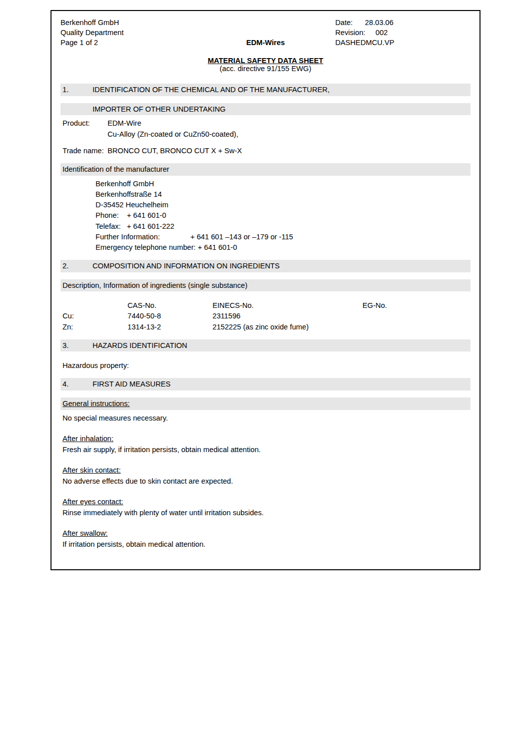| Berkenhoff GmbH | | Date: 28.03.06 |
| Quality Department | | Revision: 002 |
| Page 1 of 2 | EDM-Wires | DASHEDMCU.VP |
MATERIAL SAFETY DATA SHEET
(acc. directive 91/155 EWG)
1. IDENTIFICATION OF THE CHEMICAL AND OF THE MANUFACTURER,
IMPORTER OF OTHER UNDERTAKING
| Product: | EDM-Wire |
| | Cu-Alloy (Zn-coated or CuZn50-coated), |
| Trade name: | BRONCO CUT, BRONCO CUT X + Sw-X |
Identification of the manufacturer
Berkenhoff GmbH
Berkenhoffstraße 14
D-35452 Heuchelheim
Phone: + 641 601-0
Telefax: + 641 601-222
Further Information: + 641 601 –143 or –179 or -115
Emergency telephone number: + 641 601-0
2. COMPOSITION AND INFORMATION ON INGREDIENTS
Description, Information of ingredients (single substance)
| | CAS-No. | EINECS-No. | EG-No. |
| Cu: | 7440-50-8 | 2311596 | |
| Zn: | 1314-13-2 | 2152225 (as zinc oxide fume) | |
3. HAZARDS IDENTIFICATION
Hazardous property:
4. FIRST AID MEASURES
General instructions:
No special measures necessary.
After inhalation:
Fresh air supply, if irritation persists, obtain medical attention.
After skin contact:
No adverse effects due to skin contact are expected.
After eyes contact:
Rinse immediately with plenty of water until irritation subsides.
After swallow:
If irritation persists, obtain medical attention.